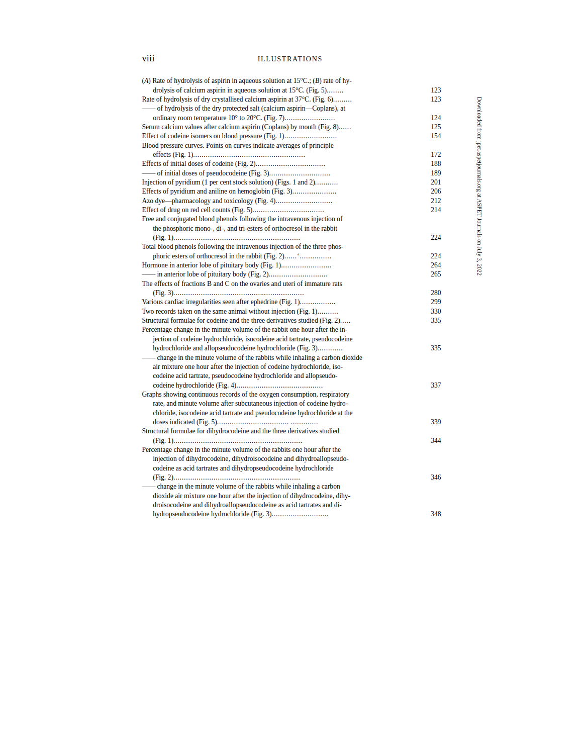viii
ILLUSTRATIONS
(A) Rate of hydrolysis of aspirin in aqueous solution at 15°C.; (B) rate of hy-
drolysis of calcium aspirin in aqueous solution at 15°C. (Fig. 5)........
123
Rate of hydrolysis of dry crystallised calcium aspirin at 37°C. (Fig. 6).........
123
—— of hydrolysis of the dry protected salt (calcium aspirin—Coplans), at
ordinary room temperature 10° to 20°C. (Fig. 7)........................
124
Serum calcium values after calcium aspirin (Coplans) by mouth (Fig. 8)......
125
Effect of codeine isomers on blood pressure (Fig. 1).........................
154
Blood pressure curves. Points on curves indicate averages of principle
effects (Fig. 1).....................................................
172
Effects of initial doses of codeine (Fig. 2).................................
188
—— of initial doses of pseudocodeine (Fig. 3).............................
189
Injection of pyridium (1 per cent stock solution) (Figs. 1 and 2)...........
201
Effects of pyridium and aniline on hemoglobin (Fig. 3).....................
206
Azo dye—pharmacology and toxicology (Fig. 4)...........................
212
Effect of drug on red cell counts (Fig. 5)..................................
214
Free and conjugated blood phenols following the intravenous injection of
the phosphoric mono-, di-, and tri-esters of orthocresol in the rabbit
(Fig. 1)............................................................
224
Total blood phenols following the intravenous injection of the three phos-
phoric esters of orthocresol in the rabbit (Fig. 2)......‘...............
224
Hormone in anterior lobe of pituitary body (Fig. 1)........................
264
—— in anterior lobe of pituitary body (Fig. 2)............................
265
The effects of fractions B and C on the ovaries and uteri of immature rats
(Fig. 3)..............................................................
280
Various cardiac irregularities seen after ephedrine (Fig. 1).................
299
Two records taken on the same animal without injection (Fig. 1)..........
330
Structural formulae for codeine and the three derivatives studied (Fig. 2).....
335
Percentage change in the minute volume of the rabbit one hour after the in-
jection of codeine hydrochloride, isocodeine acid tartrate, pseudocodeine
hydrochloride and allopseudocodeine hydrochloride (Fig. 3)............
335
—— change in the minute volume of the rabbits while inhaling a carbon dioxide
air mixture one hour after the injection of codeine hydrochloride, iso-
codeine acid tartrate, pseudocodeine hydrochloride and allopseudo-
codeine hydrochloride (Fig. 4).........................................
337
Graphs showing continuous records of the oxygen consumption, respiratory
rate, and minute volume after subcutaneous injection of codeine hydro-
chloride, isocodeine acid tartrate and pseudocodeine hydrochloride at the
doses indicated (Fig. 5).................................. .............
339
Structural formulae for dihydrocodeine and the three derivatives studied
(Fig. 1).............................................................
344
Percentage change in the minute volume of the rabbits one hour after the
injection of dihydrocodeine, dihydroisocodeine and dihydroallopseudo-
codeine as acid tartrates and dihydropseudocodeine hydrochloride
(Fig. 2)............................................................
346
—— change in the minute volume of the rabbits while inhaling a carbon
dioxide air mixture one hour after the injection of dihydrocodeine, dihy-
droisocodeine and dihydroallopseudocodeine as acid tartrates and di-
hydropseudocodeine hydrochloride (Fig. 3)...........................
348
Downloaded from jpet.aspetjournals.org at ASPET Journals on July 3, 2022